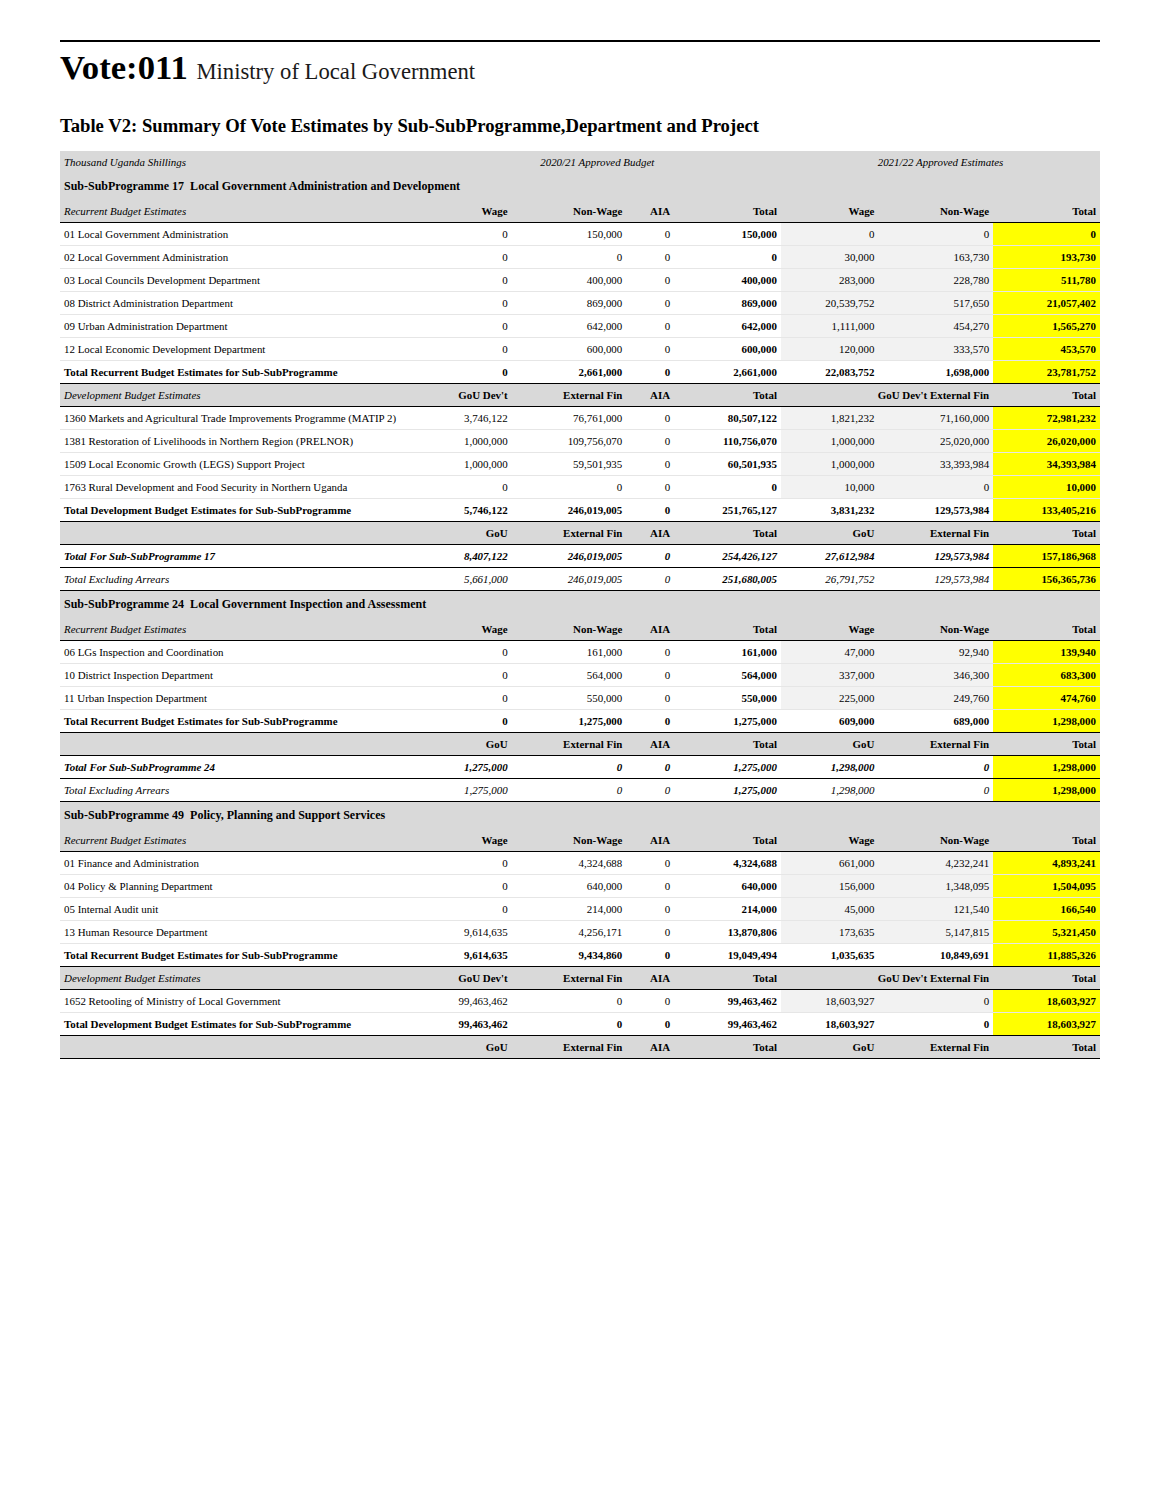Vote:011 Ministry of Local Government
Table V2: Summary Of Vote Estimates by Sub-SubProgramme,Department and Project
| Thousand Uganda Shillings | 2020/21 Approved Budget | 2021/22 Approved Estimates |
| --- | --- | --- |
| Sub-SubProgramme 17 Local Government Administration and Development |
| Recurrent Budget Estimates | Wage | Non-Wage | AIA | Total | Wage | Non-Wage | Total |
| 01 Local Government Administration | 0 | 150,000 | 0 | 150,000 | 0 | 0 | 0 |
| 02 Local Government Administration | 0 | 0 | 0 | 0 | 30,000 | 163,730 | 193,730 |
| 03 Local Councils Development Department | 0 | 400,000 | 0 | 400,000 | 283,000 | 228,780 | 511,780 |
| 08 District Administration Department | 0 | 869,000 | 0 | 869,000 | 20,539,752 | 517,650 | 21,057,402 |
| 09 Urban Administration Department | 0 | 642,000 | 0 | 642,000 | 1,111,000 | 454,270 | 1,565,270 |
| 12 Local Economic Development Department | 0 | 600,000 | 0 | 600,000 | 120,000 | 333,570 | 453,570 |
| Total Recurrent Budget Estimates for Sub-SubProgramme | 0 | 2,661,000 | 0 | 2,661,000 | 22,083,752 | 1,698,000 | 23,781,752 |
| Development Budget Estimates | GoU Dev't | External Fin | AIA | Total | GoU Dev't External Fin | Total |
| 1360 Markets and Agricultural Trade Improvements Programme (MATIP 2) | 3,746,122 | 76,761,000 | 0 | 80,507,122 | 1,821,232 | 71,160,000 | 72,981,232 |
| 1381 Restoration of Livelihoods in Northern Region (PRELNOR) | 1,000,000 | 109,756,070 | 0 | 110,756,070 | 1,000,000 | 25,020,000 | 26,020,000 |
| 1509 Local Economic Growth (LEGS) Support Project | 1,000,000 | 59,501,935 | 0 | 60,501,935 | 1,000,000 | 33,393,984 | 34,393,984 |
| 1763 Rural Development and Food Security in Northern Uganda | 0 | 0 | 0 | 0 | 10,000 | 0 | 10,000 |
| Total Development Budget Estimates for Sub-SubProgramme | 5,746,122 | 246,019,005 | 0 | 251,765,127 | 3,831,232 | 129,573,984 | 133,405,216 |
| | GoU | External Fin | AIA | Total | GoU | External Fin | Total |
| Total For Sub-SubProgramme 17 | 8,407,122 | 246,019,005 | 0 | 254,426,127 | 27,612,984 | 129,573,984 | 157,186,968 |
| Total Excluding Arrears | 5,661,000 | 246,019,005 | 0 | 251,680,005 | 26,791,752 | 129,573,984 | 156,365,736 |
| Sub-SubProgramme 24 Local Government Inspection and Assessment |
| Recurrent Budget Estimates | Wage | Non-Wage | AIA | Total | Wage | Non-Wage | Total |
| 06 LGs Inspection and Coordination | 0 | 161,000 | 0 | 161,000 | 47,000 | 92,940 | 139,940 |
| 10 District Inspection Department | 0 | 564,000 | 0 | 564,000 | 337,000 | 346,300 | 683,300 |
| 11 Urban Inspection Department | 0 | 550,000 | 0 | 550,000 | 225,000 | 249,760 | 474,760 |
| Total Recurrent Budget Estimates for Sub-SubProgramme | 0 | 1,275,000 | 0 | 1,275,000 | 609,000 | 689,000 | 1,298,000 |
| | GoU | External Fin | AIA | Total | GoU | External Fin | Total |
| Total For Sub-SubProgramme 24 | 1,275,000 | 0 | 0 | 1,275,000 | 1,298,000 | 0 | 1,298,000 |
| Total Excluding Arrears | 1,275,000 | 0 | 0 | 1,275,000 | 1,298,000 | 0 | 1,298,000 |
| Sub-SubProgramme 49 Policy, Planning and Support Services |
| Recurrent Budget Estimates | Wage | Non-Wage | AIA | Total | Wage | Non-Wage | Total |
| 01 Finance and Administration | 0 | 4,324,688 | 0 | 4,324,688 | 661,000 | 4,232,241 | 4,893,241 |
| 04 Policy & Planning Department | 0 | 640,000 | 0 | 640,000 | 156,000 | 1,348,095 | 1,504,095 |
| 05 Internal Audit unit | 0 | 214,000 | 0 | 214,000 | 45,000 | 121,540 | 166,540 |
| 13 Human Resource Department | 9,614,635 | 4,256,171 | 0 | 13,870,806 | 173,635 | 5,147,815 | 5,321,450 |
| Total Recurrent Budget Estimates for Sub-SubProgramme | 9,614,635 | 9,434,860 | 0 | 19,049,494 | 1,035,635 | 10,849,691 | 11,885,326 |
| Development Budget Estimates | GoU Dev't | External Fin | AIA | Total | GoU Dev't External Fin | Total |
| 1652 Retooling of Ministry of Local Government | 99,463,462 | 0 | 0 | 99,463,462 | 18,603,927 | 0 | 18,603,927 |
| Total Development Budget Estimates for Sub-SubProgramme | 99,463,462 | 0 | 0 | 99,463,462 | 18,603,927 | 0 | 18,603,927 |
| | GoU | External Fin | AIA | Total | GoU | External Fin | Total |